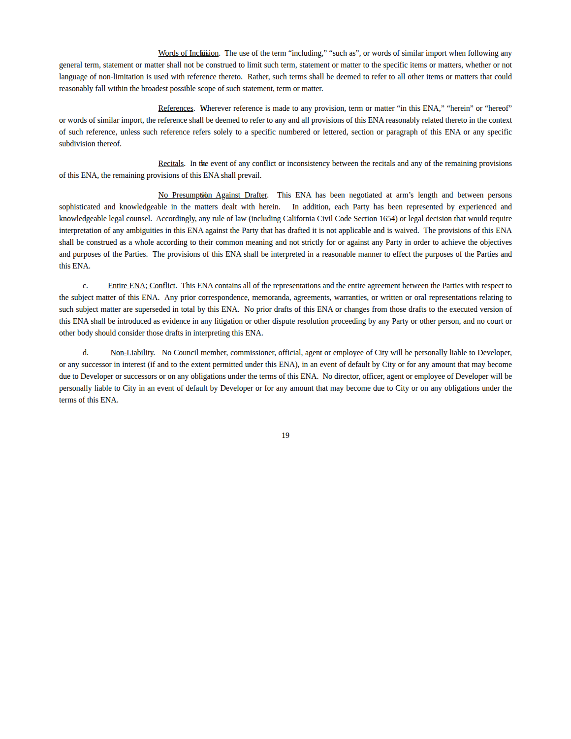iii. Words of Inclusion. The use of the term “including,” “such as”, or words of similar import when following any general term, statement or matter shall not be construed to limit such term, statement or matter to the specific items or matters, whether or not language of non-limitation is used with reference thereto. Rather, such terms shall be deemed to refer to all other items or matters that could reasonably fall within the broadest possible scope of such statement, term or matter.
iv. References. Wherever reference is made to any provision, term or matter “in this ENA,” “herein” or “hereof” or words of similar import, the reference shall be deemed to refer to any and all provisions of this ENA reasonably related thereto in the context of such reference, unless such reference refers solely to a specific numbered or lettered, section or paragraph of this ENA or any specific subdivision thereof.
v. Recitals. In the event of any conflict or inconsistency between the recitals and any of the remaining provisions of this ENA, the remaining provisions of this ENA shall prevail.
vi. No Presumption Against Drafter. This ENA has been negotiated at arm’s length and between persons sophisticated and knowledgeable in the matters dealt with herein. In addition, each Party has been represented by experienced and knowledgeable legal counsel. Accordingly, any rule of law (including California Civil Code Section 1654) or legal decision that would require interpretation of any ambiguities in this ENA against the Party that has drafted it is not applicable and is waived. The provisions of this ENA shall be construed as a whole according to their common meaning and not strictly for or against any Party in order to achieve the objectives and purposes of the Parties. The provisions of this ENA shall be interpreted in a reasonable manner to effect the purposes of the Parties and this ENA.
c. Entire ENA; Conflict. This ENA contains all of the representations and the entire agreement between the Parties with respect to the subject matter of this ENA. Any prior correspondence, memoranda, agreements, warranties, or written or oral representations relating to such subject matter are superseded in total by this ENA. No prior drafts of this ENA or changes from those drafts to the executed version of this ENA shall be introduced as evidence in any litigation or other dispute resolution proceeding by any Party or other person, and no court or other body should consider those drafts in interpreting this ENA.
d. Non-Liability. No Council member, commissioner, official, agent or employee of City will be personally liable to Developer, or any successor in interest (if and to the extent permitted under this ENA), in an event of default by City or for any amount that may become due to Developer or successors or on any obligations under the terms of this ENA. No director, officer, agent or employee of Developer will be personally liable to City in an event of default by Developer or for any amount that may become due to City or on any obligations under the terms of this ENA.
19